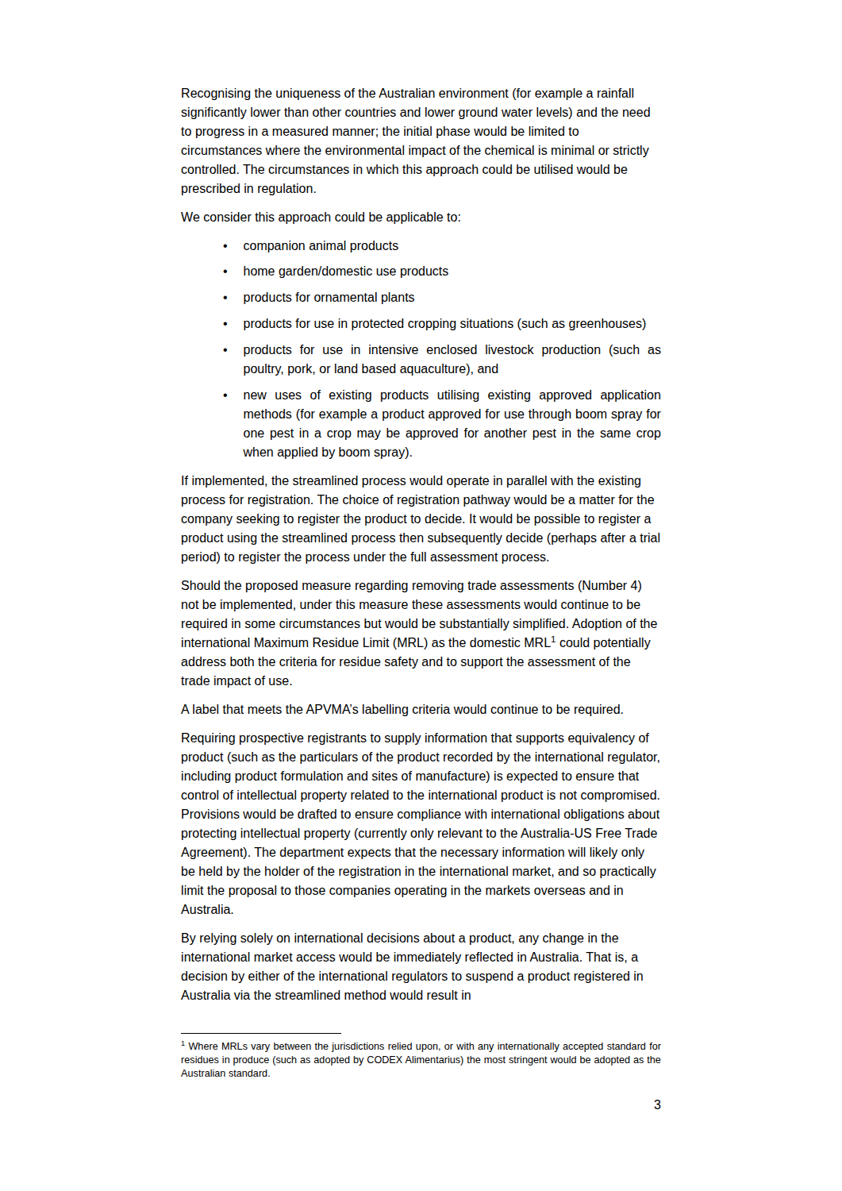Recognising the uniqueness of the Australian environment (for example a rainfall significantly lower than other countries and lower ground water levels) and the need to progress in a measured manner; the initial phase would be limited to circumstances where the environmental impact of the chemical is minimal or strictly controlled. The circumstances in which this approach could be utilised would be prescribed in regulation.
We consider this approach could be applicable to:
companion animal products
home garden/domestic use products
products for ornamental plants
products for use in protected cropping situations (such as greenhouses)
products for use in intensive enclosed livestock production (such as poultry, pork, or land based aquaculture), and
new uses of existing products utilising existing approved application methods (for example a product approved for use through boom spray for one pest in a crop may be approved for another pest in the same crop when applied by boom spray).
If implemented, the streamlined process would operate in parallel with the existing process for registration. The choice of registration pathway would be a matter for the company seeking to register the product to decide. It would be possible to register a product using the streamlined process then subsequently decide (perhaps after a trial period) to register the process under the full assessment process.
Should the proposed measure regarding removing trade assessments (Number 4) not be implemented, under this measure these assessments would continue to be required in some circumstances but would be substantially simplified. Adoption of the international Maximum Residue Limit (MRL) as the domestic MRL1 could potentially address both the criteria for residue safety and to support the assessment of the trade impact of use.
A label that meets the APVMA’s labelling criteria would continue to be required.
Requiring prospective registrants to supply information that supports equivalency of product (such as the particulars of the product recorded by the international regulator, including product formulation and sites of manufacture) is expected to ensure that control of intellectual property related to the international product is not compromised. Provisions would be drafted to ensure compliance with international obligations about protecting intellectual property (currently only relevant to the Australia-US Free Trade Agreement). The department expects that the necessary information will likely only be held by the holder of the registration in the international market, and so practically limit the proposal to those companies operating in the markets overseas and in Australia.
By relying solely on international decisions about a product, any change in the international market access would be immediately reflected in Australia. That is, a decision by either of the international regulators to suspend a product registered in Australia via the streamlined method would result in
1 Where MRLs vary between the jurisdictions relied upon, or with any internationally accepted standard for residues in produce (such as adopted by CODEX Alimentarius) the most stringent would be adopted as the Australian standard.
3